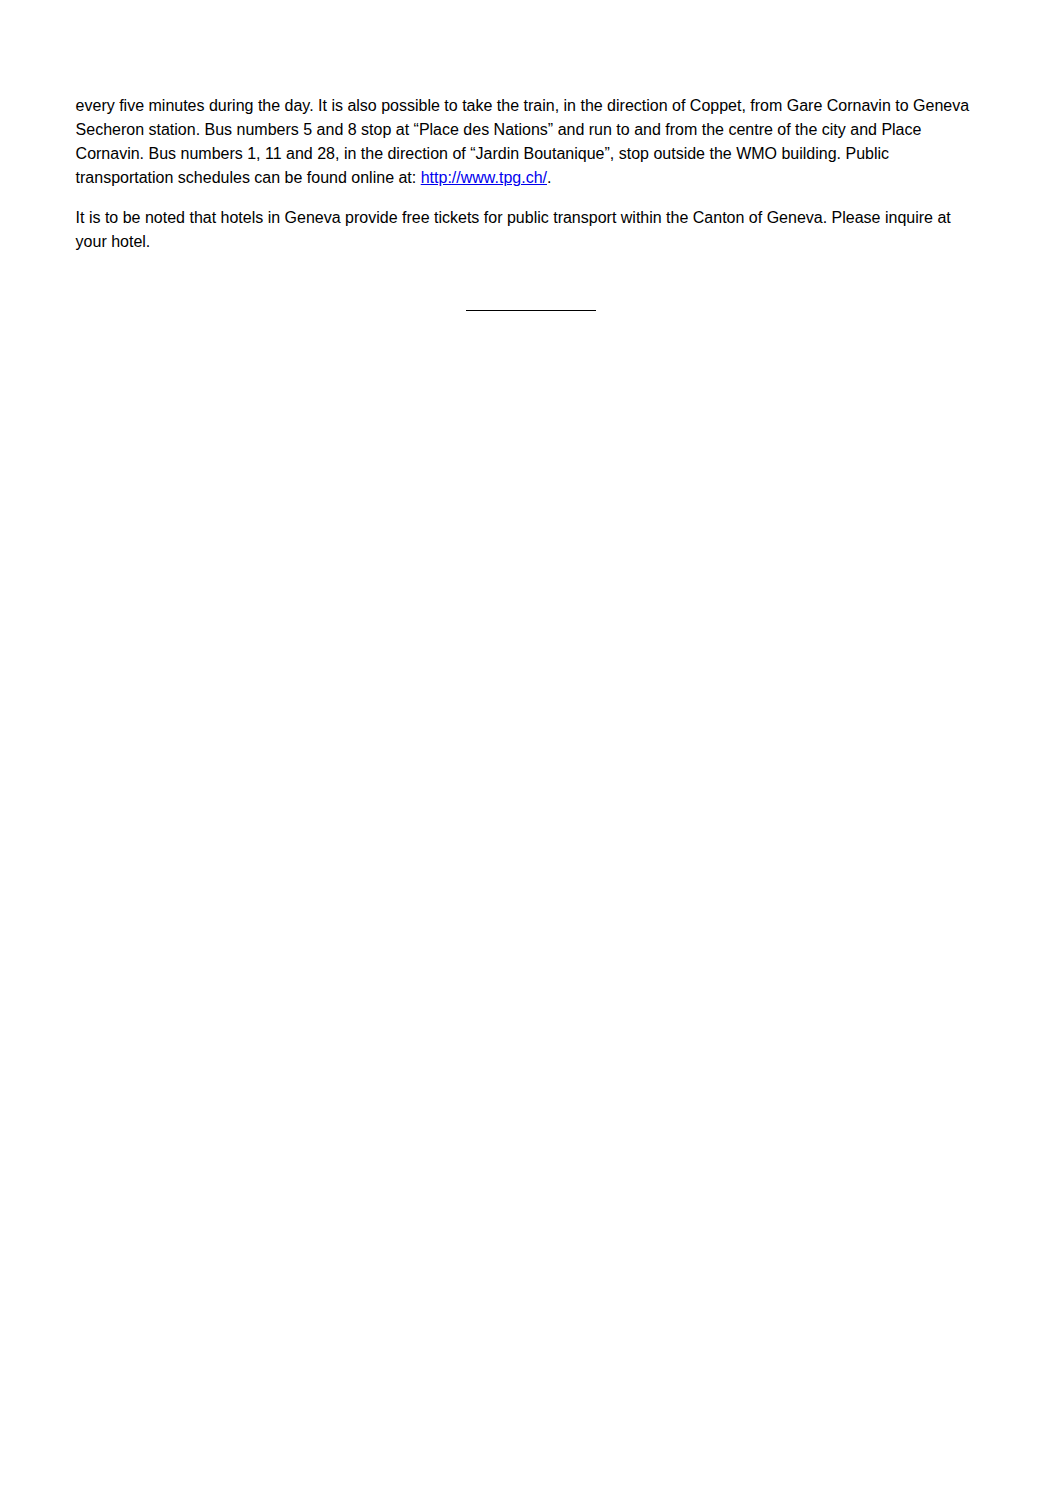every five minutes during the day. It is also possible to take the train, in the direction of Coppet, from Gare Cornavin to Geneva Secheron station. Bus numbers 5 and 8 stop at “Place des Nations” and run to and from the centre of the city and Place Cornavin. Bus numbers 1, 11 and 28, in the direction of “Jardin Boutanique”, stop outside the WMO building. Public transportation schedules can be found online at: http://www.tpg.ch/.
It is to be noted that hotels in Geneva provide free tickets for public transport within the Canton of Geneva. Please inquire at your hotel.